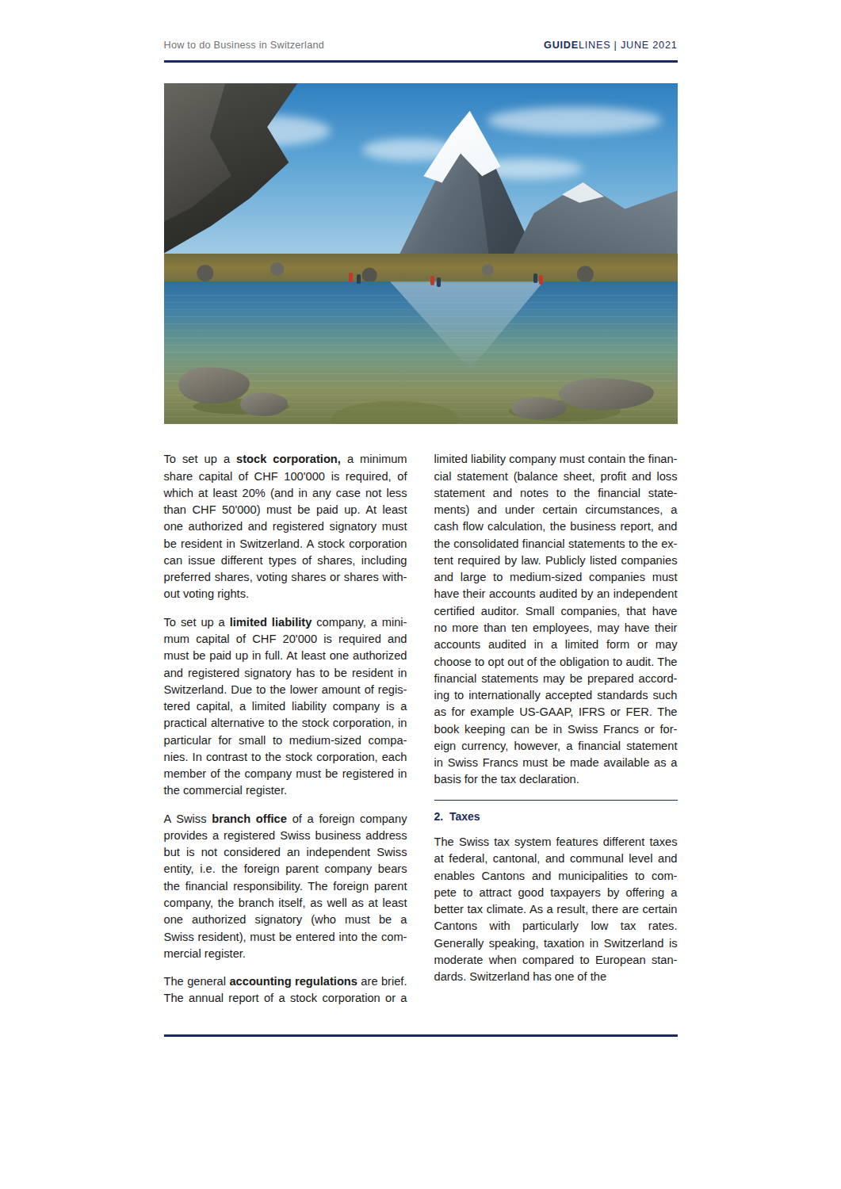How to do Business in Switzerland
GUIDELINES | JUNE 2021
To set up a stock corporation, a minimum share capital of CHF 100'000 is required, of which at least 20% (and in any case not less than CHF 50'000) must be paid up. At least one authorized and registered signatory must be resident in Switzerland. A stock corporation can issue different types of shares, including preferred shares, voting shares or shares without voting rights.
To set up a limited liability company, a minimum capital of CHF 20'000 is required and must be paid up in full. At least one authorized and registered signatory has to be resident in Switzerland. Due to the lower amount of registered capital, a limited liability company is a practical alternative to the stock corporation, in particular for small to medium-sized companies. In contrast to the stock corporation, each member of the company must be registered in the commercial register.
A Swiss branch office of a foreign company provides a registered Swiss business address but is not considered an independent Swiss entity, i.e. the foreign parent company bears the financial responsibility. The foreign parent company, the branch itself, as well as at least one authorized signatory (who must be a Swiss resident), must be entered into the commercial register.
The general accounting regulations are brief. The annual report of a stock corporation or a limited liability company must contain the financial statement (balance sheet, profit and loss statement and notes to the financial statements) and under certain circumstances, a cash flow calculation, the business report, and the consolidated financial statements to the extent required by law. Publicly listed companies and large to medium-sized companies must have their accounts audited by an independent certified auditor. Small companies, that have no more than ten employees, may have their accounts audited in a limited form or may choose to opt out of the obligation to audit. The financial statements may be prepared according to internationally accepted standards such as for example US-GAAP, IFRS or FER. The book keeping can be in Swiss Francs or foreign currency, however, a financial statement in Swiss Francs must be made available as a basis for the tax declaration.
2. Taxes
The Swiss tax system features different taxes at federal, cantonal, and communal level and enables Cantons and municipalities to compete to attract good taxpayers by offering a better tax climate. As a result, there are certain Cantons with particularly low tax rates. Generally speaking, taxation in Switzerland is moderate when compared to European standards. Switzerland has one of the